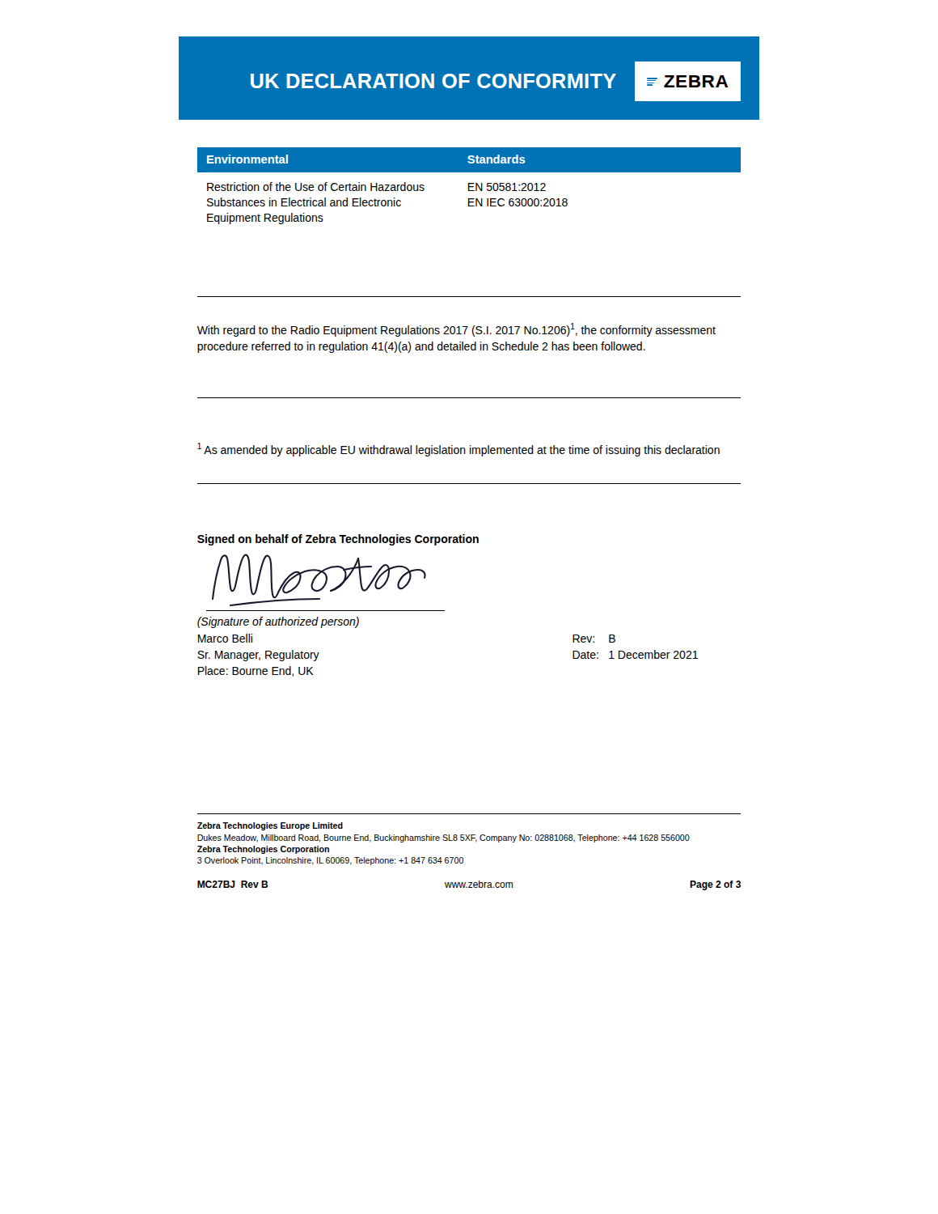UK DECLARATION OF CONFORMITY
ZEBRA
| Environmental | Standards |
| --- | --- |
| Restriction of the Use of Certain Hazardous Substances in Electrical and Electronic Equipment Regulations | EN 50581:2012 EN IEC 63000:2018 |
With regard to the Radio Equipment Regulations 2017 (S.I. 2017 No.1206)1, the conformity assessment procedure referred to in regulation 41(4)(a) and detailed in Schedule 2 has been followed.
1 As amended by applicable EU withdrawal legislation implemented at the time of issuing this declaration
Signed on behalf of Zebra Technologies Corporation
(Signature of authorized person)
Marco Belli
Sr. Manager, Regulatory
Place: Bourne End, UK
| Rev: | B |
| Date: | 1 December 2021 |
Zebra Technologies Europe Limited
Dukes Meadow, Millboard Road, Bourne End, Buckinghamshire SL8 5XF, Company No: 02881068, Telephone: +44 1628 556000
Zebra Technologies Corporation
3 Overlook Point, Lincolnshire, IL 60069, Telephone: +1 847 634 6700
MC27BJ Rev B www.zebra.com Page 2 of 3